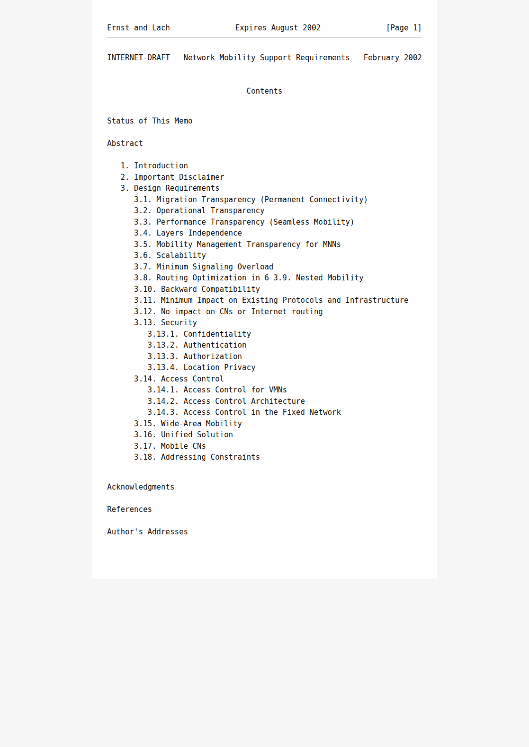Ernst and Lach Expires August 2002 [Page 1]
INTERNET-DRAFT Network Mobility Support Requirements February 2002
Contents
Status of This Memo
Abstract
   1. Introduction
   2. Important Disclaimer
   3. Design Requirements
      3.1. Migration Transparency (Permanent Connectivity)
      3.2. Operational Transparency
      3.3. Performance Transparency (Seamless Mobility)
      3.4. Layers Independence
      3.5. Mobility Management Transparency for MNNs
      3.6. Scalability
      3.7. Minimum Signaling Overload
      3.8. Routing Optimization in 6 3.9. Nested Mobility
      3.10. Backward Compatibility
      3.11. Minimum Impact on Existing Protocols and Infrastructure
      3.12. No impact on CNs or Internet routing
      3.13. Security
         3.13.1. Confidentiality
         3.13.2. Authentication
         3.13.3. Authorization
         3.13.4. Location Privacy
      3.14. Access Control
         3.14.1. Access Control for VMNs
         3.14.2. Access Control Architecture
         3.14.3. Access Control in the Fixed Network
      3.15. Wide-Area Mobility
      3.16. Unified Solution
      3.17. Mobile CNs
      3.18. Addressing Constraints
Acknowledgments
References
Author's Addresses